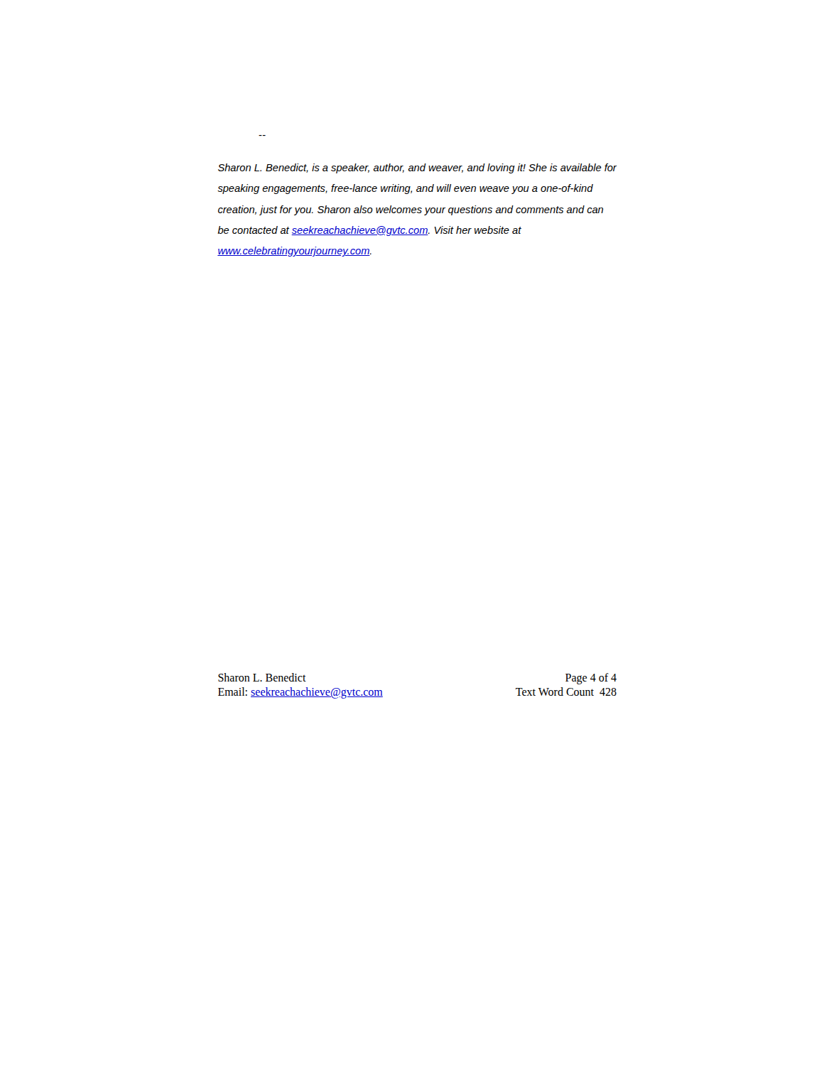--
Sharon L. Benedict, is a speaker, author, and weaver, and loving it! She is available for speaking engagements, free-lance writing, and will even weave you a one-of-kind creation, just for you. Sharon also welcomes your questions and comments and can be contacted at seekreachachieve@gvtc.com. Visit her website at www.celebratingyourjourney.com.
Sharon L. Benedict
Email: seekreachachieve@gvtc.com
Page 4 of 4
Text Word Count 428